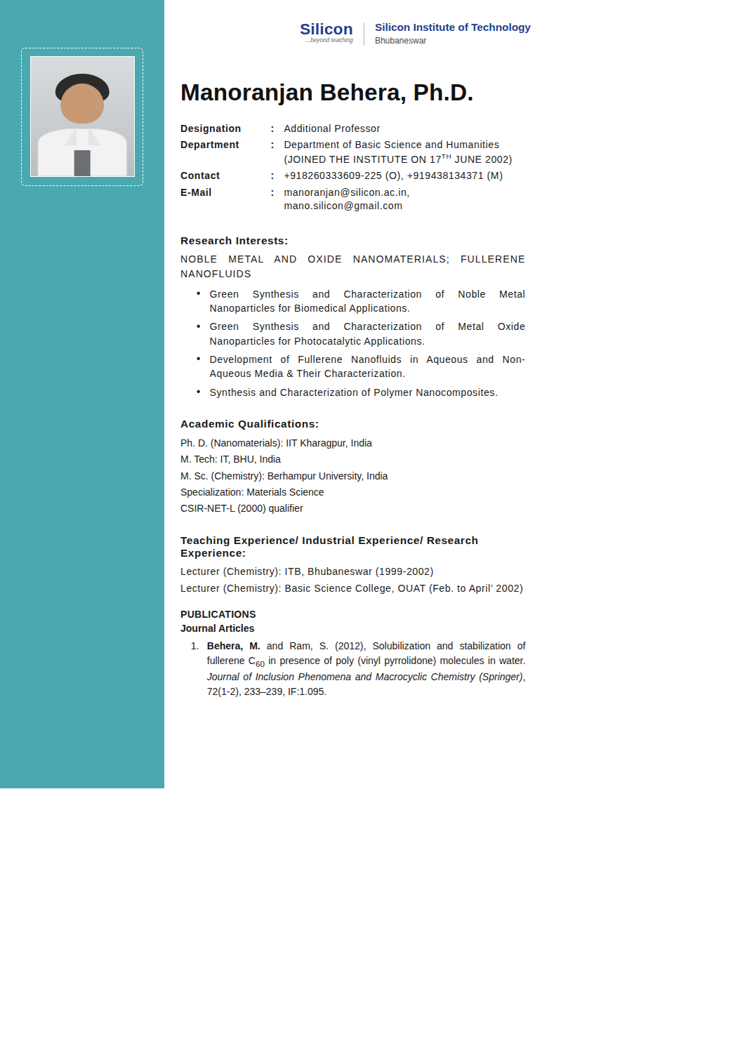Silicon
...beyond teaching
Silicon Institute of Technology
Bhubaneswar
Manoranjan Behera, Ph.D.
| Designation | : | Additional Professor |
| Department | : | Department of Basic Science and Humanities (JOINED THE INSTITUTE ON 17 TH JUNE 2002) |
| Contact | : | +918260333609-225 (O), +919438134371 (M) |
| E-Mail | : | manoranjan@silicon.ac.in, mano.silicon@gmail.com |
Research Interests:
Noble metal and oxide nanomaterials; fullerene nanofluids
Green Synthesis and Characterization of Noble Metal Nanoparticles for Biomedical Applications.
Green Synthesis and Characterization of Metal Oxide Nanoparticles for Photocatalytic Applications.
Development of Fullerene Nanofluids in Aqueous and Non-Aqueous Media & Their Characterization.
Synthesis and Characterization of Polymer Nanocomposites.
Academic Qualifications:
Ph. D. (Nanomaterials): IIT Kharagpur, India
M. Tech: IT, BHU, India
M. Sc. (Chemistry): Berhampur University, India
Specialization: Materials Science
CSIR-NET-L (2000) qualifier
Teaching Experience/ Industrial Experience/ Research Experience:
Lecturer (Chemistry): ITB, Bhubaneswar (1999-2002)
Lecturer (Chemistry): Basic Science College, OUAT (Feb. to April’ 2002)
PUBLICATIONS
Journal Articles
Behera, M. and Ram, S. (2012), Solubilization and stabilization of fullerene C60 in presence of poly (vinyl pyrrolidone) molecules in water. Journal of Inclusion Phenomena and Macrocyclic Chemistry (Springer), 72(1-2), 233–239, IF:1.095.